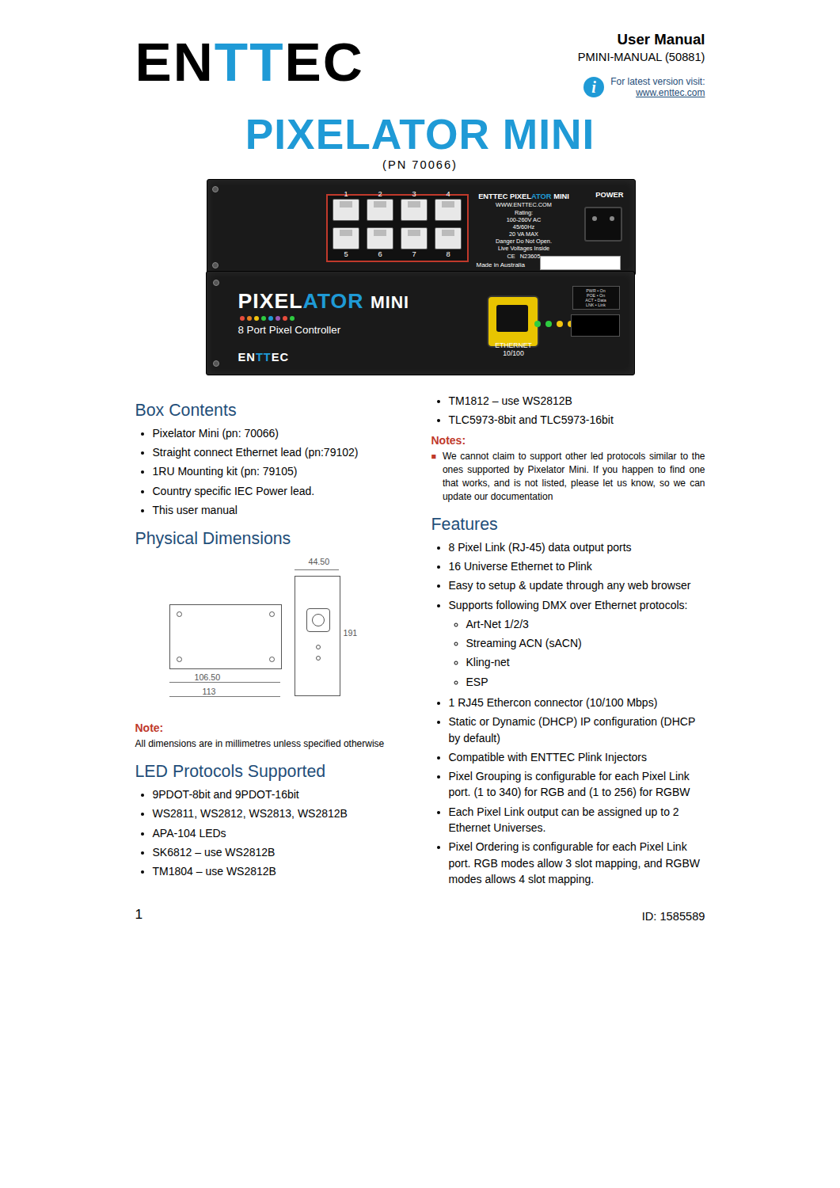ENTTEC
User Manual
PMINI-MANUAL (50881)
i
For latest version visit:
www.enttec.com
PIXELATOR MINI
(PN 70066)
1
2
3
4
5
6
7
8
ENTTEC PIXELATOR MINI
WWW.ENTTEC.COM
Rating:
100-260V AC
45/60Hz
20 VA MAX
Danger Do Not Open.
Live Voltages Inside
CE N23605
POWER
Made in Australia
PIXELATOR MINI
8 Port Pixel Controller
ENTTEC
ETHERNET
10/100
PWR • On
POE • On
ACT • Data
LNK • Link
Box Contents
Pixelator Mini (pn: 70066)
Straight connect Ethernet lead (pn:79102)
1RU Mounting kit (pn: 79105)
Country specific IEC Power lead.
This user manual
Physical Dimensions
44.50
191
106.50
113
Note:
All dimensions are in millimetres unless specified otherwise
LED Protocols Supported
9PDOT-8bit and 9PDOT-16bit
WS2811, WS2812, WS2813, WS2812B
APA-104 LEDs
SK6812 – use WS2812B
TM1804 – use WS2812B
TM1812 – use WS2812B
TLC5973-8bit and TLC5973-16bit
Notes:
■
We cannot claim to support other led protocols similar to the ones supported by Pixelator Mini. If you happen to find one that works, and is not listed, please let us know, so we can update our documentation
Features
8 Pixel Link (RJ-45) data output ports
16 Universe Ethernet to Plink
Easy to setup & update through any web browser
Supports following DMX over Ethernet protocols:
Art-Net 1/2/3
Streaming ACN (sACN)
Kling-net
ESP
1 RJ45 Ethercon connector (10/100 Mbps)
Static or Dynamic (DHCP) IP configuration (DHCP by default)
Compatible with ENTTEC Plink Injectors
Pixel Grouping is configurable for each Pixel Link port. (1 to 340) for RGB and (1 to 256) for RGBW
Each Pixel Link output can be assigned up to 2 Ethernet Universes.
Pixel Ordering is configurable for each Pixel Link port. RGB modes allow 3 slot mapping, and RGBW modes allows 4 slot mapping.
1
ID: 1585589